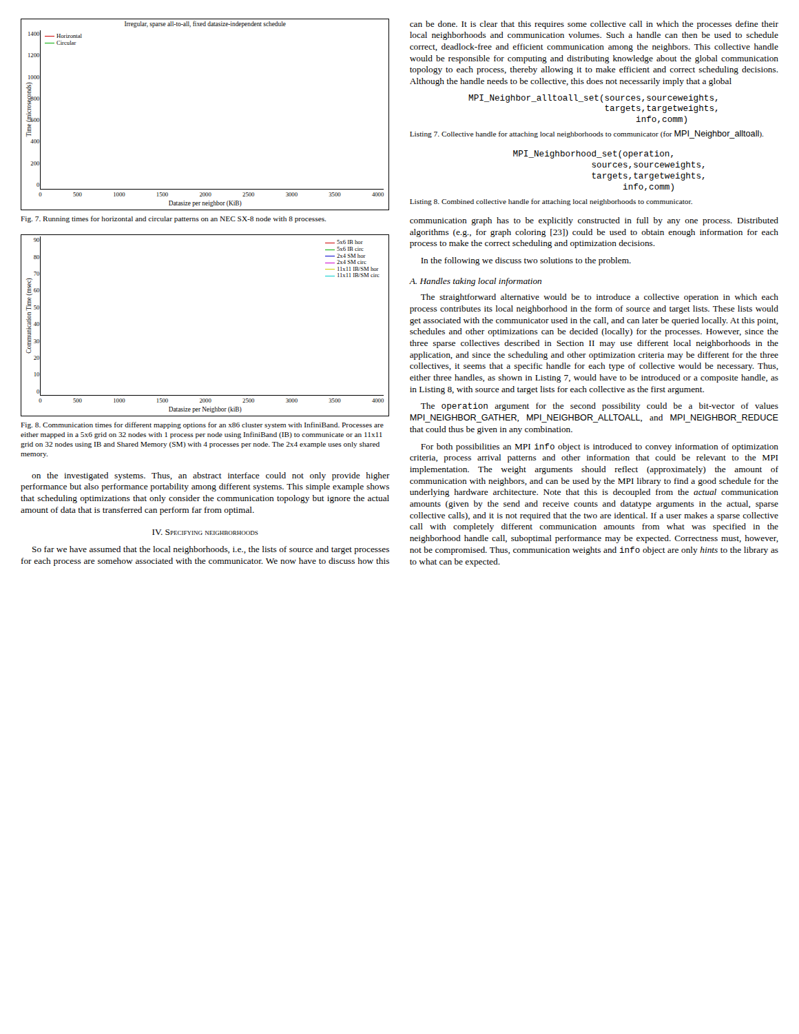Irregular, sparse all-to-all, fixed datasize-independent schedule
1400120010008006004002000
Time (microseconds)
Horizontal
Circular
05001000150020002500300035004000
Datasize per neighbor (KiB)
Fig. 7. Running times for horizontal and circular patterns on an NEC SX-8 node with 8 processes.
9080706050403020100
Communication Time (msec)
5x6 IB hor
5x6 IB circ
2x4 SM hor
2x4 SM circ
11x11 IB/SM hor
11x11 IB/SM circ
05001000150020002500300035004000
Datasize per Neighbor (kiB)
Fig. 8. Communication times for different mapping options for an x86 cluster system with InfiniBand. Processes are either mapped in a 5x6 grid on 32 nodes with 1 process per node using InfiniBand (IB) to communicate or an 11x11 grid on 32 nodes using IB and Shared Memory (SM) with 4 processes per node. The 2x4 example uses only shared memory.
on the investigated systems. Thus, an abstract interface could not only provide higher performance but also performance portability among different systems. This simple example shows that scheduling optimizations that only consider the communication topology but ignore the actual amount of data that is transferred can perform far from optimal.
IV. Specifying neighborhoods
So far we have assumed that the local neighborhoods, i.e., the lists of source and target processes for each process are somehow associated with the communicator. We now have to discuss how this can be done. It is clear that this requires some collective call in which the processes define their local neighborhoods and communication volumes. Such a handle can then be used to schedule correct, deadlock-free and efficient communication among the neighbors. This collective handle would be responsible for computing and distributing knowledge about the global communication topology to each process, thereby allowing it to make efficient and correct scheduling decisions. Although the handle needs to be collective, this does not necessarily imply that a global
MPI_Neighbor_alltoall_set(sources,sourceweights,
                          targets,targetweights,
                          info,comm)
Listing 7. Collective handle for attaching local neighborhoods to communicator (for MPI_Neighbor_alltoall).
MPI_Neighborhood_set(operation,
                     sources,sourceweights,
                     targets,targetweights,
                     info,comm)
Listing 8. Combined collective handle for attaching local neighborhoods to communicator.
communication graph has to be explicitly constructed in full by any one process. Distributed algorithms (e.g., for graph coloring [23]) could be used to obtain enough information for each process to make the correct scheduling and optimization decisions.
In the following we discuss two solutions to the problem.
A. Handles taking local information
The straightforward alternative would be to introduce a collective operation in which each process contributes its local neighborhood in the form of source and target lists. These lists would get associated with the communicator used in the call, and can later be queried locally. At this point, schedules and other optimizations can be decided (locally) for the processes. However, since the three sparse collectives described in Section II may use different local neighborhoods in the application, and since the scheduling and other optimization criteria may be different for the three collectives, it seems that a specific handle for each type of collective would be necessary. Thus, either three handles, as shown in Listing 7, would have to be introduced or a composite handle, as in Listing 8, with source and target lists for each collective as the first argument.
The operation argument for the second possibility could be a bit-vector of values MPI_NEIGHBOR_GATHER, MPI_NEIGHBOR_ALLTOALL, and MPI_NEIGHBOR_REDUCE that could thus be given in any combination.
For both possibilities an MPI info object is introduced to convey information of optimization criteria, process arrival patterns and other information that could be relevant to the MPI implementation. The weight arguments should reflect (approximately) the amount of communication with neighbors, and can be used by the MPI library to find a good schedule for the underlying hardware architecture. Note that this is decoupled from the actual communication amounts (given by the send and receive counts and datatype arguments in the actual, sparse collective calls), and it is not required that the two are identical. If a user makes a sparse collective call with completely different communication amounts from what was specified in the neighborhood handle call, suboptimal performance may be expected. Correctness must, however, not be compromised. Thus, communication weights and info object are only hints to the library as to what can be expected.